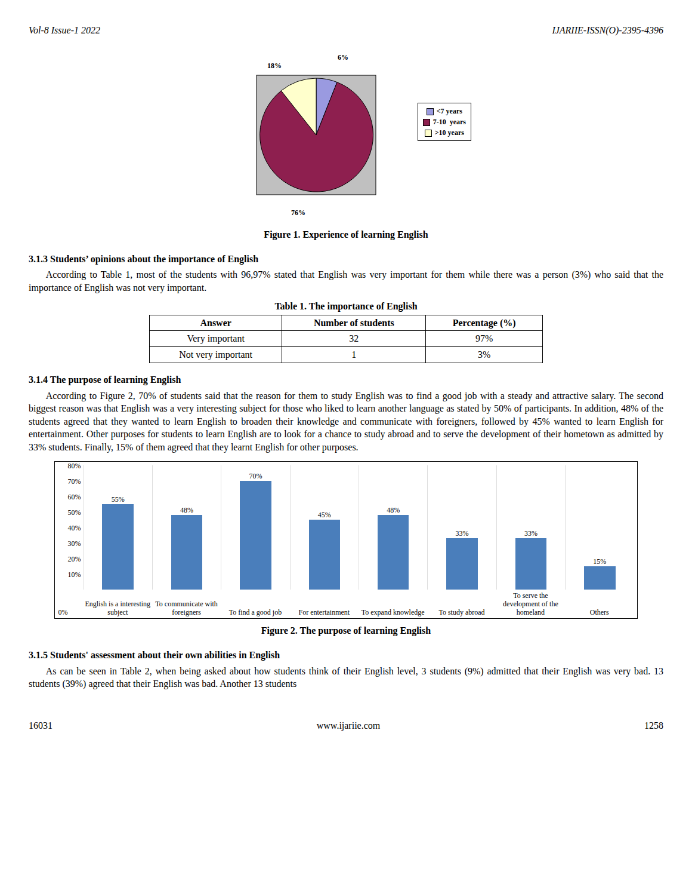Vol-8 Issue-1 2022
IJARIIE-ISSN(O)-2395-4396
18% 6%
76%
<7 years
7-10 years
>10 years
Figure 1. Experience of learning English
3.1.3 Students’ opinions about the importance of English
According to Table 1, most of the students with 96,97% stated that English was very important for them while there was a person (3%) who said that the importance of English was not very important.
Table 1. The importance of English
| Answer | Number of students | Percentage (%) |
| --- | --- | --- |
| Very important | 32 | 97% |
| Not very important | 1 | 3% |
3.1.4 The purpose of learning English
According to Figure 2, 70% of students said that the reason for them to study English was to find a good job with a steady and attractive salary. The second biggest reason was that English was a very interesting subject for those who liked to learn another language as stated by 50% of participants. In addition, 48% of the students agreed that they wanted to learn English to broaden their knowledge and communicate with foreigners, followed by 45% wanted to learn English for entertainment. Other purposes for students to learn English are to look for a chance to study abroad and to serve the development of their hometown as admitted by 33% students. Finally, 15% of them agreed that they learnt English for other purposes.
80%
70%
60%
50%
40%
30%
20%
10%
55%
48%
70%
45%
48%
33%
33%
15%
0%
English is a interesting subject
To communicate with foreigners
To find a good job
For entertainment
To expand knowledge
To study abroad
To serve the development of the homeland
Others
Figure 2. The purpose of learning English
3.1.5 Students' assessment about their own abilities in English
As can be seen in Table 2, when being asked about how students think of their English level, 3 students (9%) admitted that their English was very bad. 13 students (39%) agreed that their English was bad. Another 13 students
16031
www.ijariie.com
1258